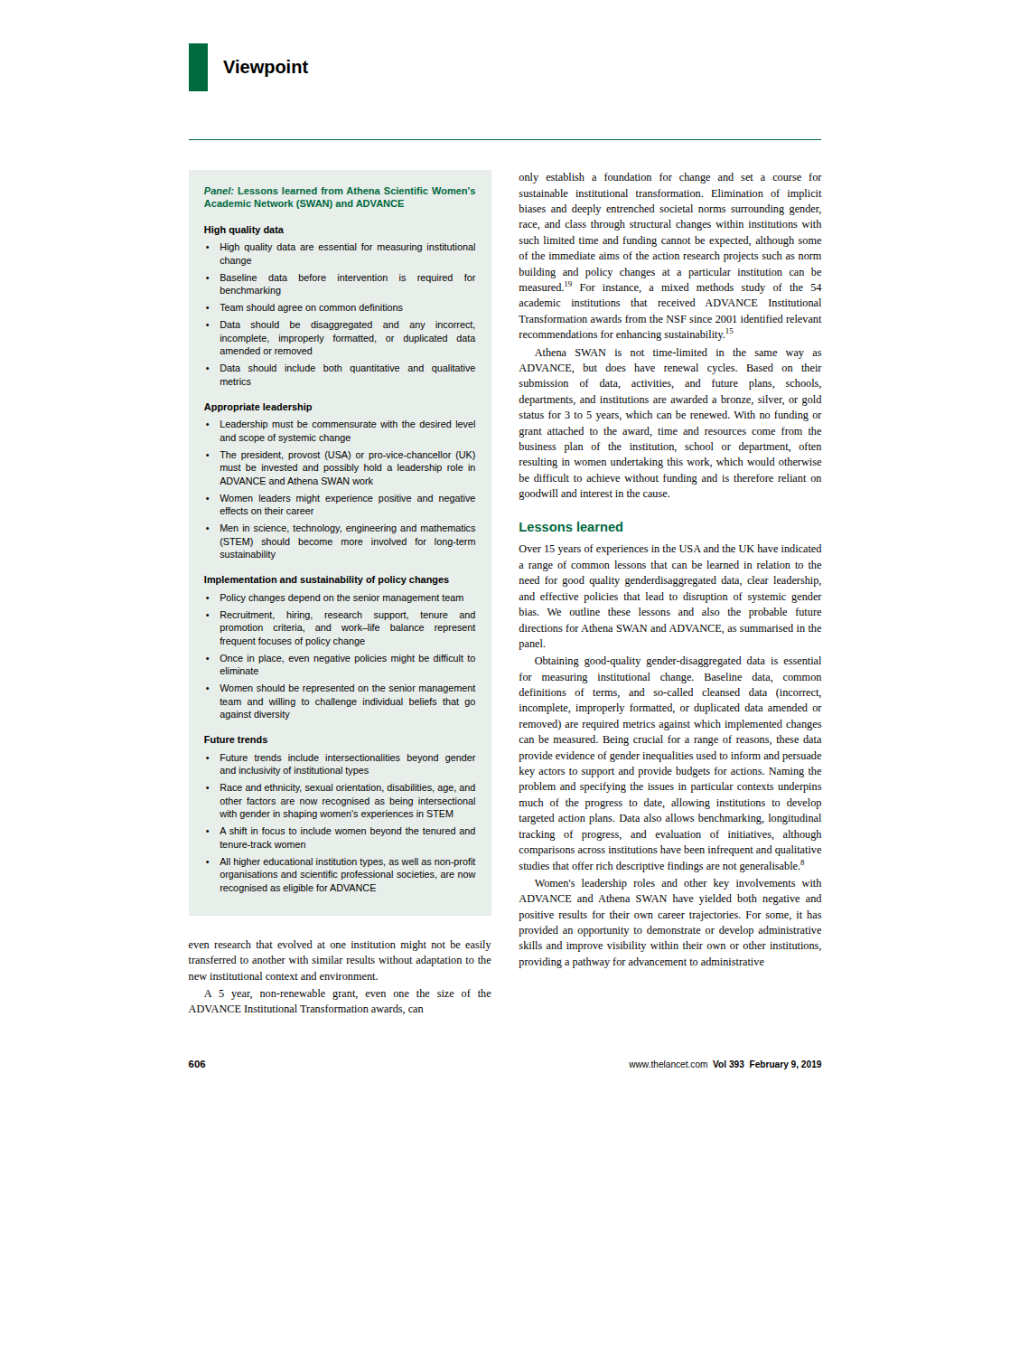Viewpoint
Panel: Lessons learned from Athena Scientific Women's Academic Network (SWAN) and ADVANCE
High quality data
High quality data are essential for measuring institutional change
Baseline data before intervention is required for benchmarking
Team should agree on common definitions
Data should be disaggregated and any incorrect, incomplete, improperly formatted, or duplicated data amended or removed
Data should include both quantitative and qualitative metrics
Appropriate leadership
Leadership must be commensurate with the desired level and scope of systemic change
The president, provost (USA) or pro-vice-chancellor (UK) must be invested and possibly hold a leadership role in ADVANCE and Athena SWAN work
Women leaders might experience positive and negative effects on their career
Men in science, technology, engineering and mathematics (STEM) should become more involved for long-term sustainability
Implementation and sustainability of policy changes
Policy changes depend on the senior management team
Recruitment, hiring, research support, tenure and promotion criteria, and work–life balance represent frequent focuses of policy change
Once in place, even negative policies might be difficult to eliminate
Women should be represented on the senior management team and willing to challenge individual beliefs that go against diversity
Future trends
Future trends include intersectionalities beyond gender and inclusivity of institutional types
Race and ethnicity, sexual orientation, disabilities, age, and other factors are now recognised as being intersectional with gender in shaping women's experiences in STEM
A shift in focus to include women beyond the tenured and tenure-track women
All higher educational institution types, as well as non-profit organisations and scientific professional societies, are now recognised as eligible for ADVANCE
even research that evolved at one institution might not be easily transferred to another with similar results without adaptation to the new institutional context and environment.
A 5 year, non-renewable grant, even one the size of the ADVANCE Institutional Transformation awards, can
only establish a foundation for change and set a course for sustainable institutional transformation. Elimination of implicit biases and deeply entrenched societal norms surrounding gender, race, and class through structural changes within institutions with such limited time and funding cannot be expected, although some of the immediate aims of the action research projects such as norm building and policy changes at a particular institution can be measured.19 For instance, a mixed methods study of the 54 academic institutions that received ADVANCE Institutional Transformation awards from the NSF since 2001 identified relevant recommendations for enhancing sustainability.15
Athena SWAN is not time-limited in the same way as ADVANCE, but does have renewal cycles. Based on their submission of data, activities, and future plans, schools, departments, and institutions are awarded a bronze, silver, or gold status for 3 to 5 years, which can be renewed. With no funding or grant attached to the award, time and resources come from the business plan of the institution, school or department, often resulting in women undertaking this work, which would otherwise be difficult to achieve without funding and is therefore reliant on goodwill and interest in the cause.
Lessons learned
Over 15 years of experiences in the USA and the UK have indicated a range of common lessons that can be learned in relation to the need for good quality genderdisaggregated data, clear leadership, and effective policies that lead to disruption of systemic gender bias. We outline these lessons and also the probable future directions for Athena SWAN and ADVANCE, as summarised in the panel.
Obtaining good-quality gender-disaggregated data is essential for measuring institutional change. Baseline data, common definitions of terms, and so-called cleansed data (incorrect, incomplete, improperly formatted, or duplicated data amended or removed) are required metrics against which implemented changes can be measured. Being crucial for a range of reasons, these data provide evidence of gender inequalities used to inform and persuade key actors to support and provide budgets for actions. Naming the problem and specifying the issues in particular contexts underpins much of the progress to date, allowing institutions to develop targeted action plans. Data also allows benchmarking, longitudinal tracking of progress, and evaluation of initiatives, although comparisons across institutions have been infrequent and qualitative studies that offer rich descriptive findings are not generalisable.8
Women's leadership roles and other key involvements with ADVANCE and Athena SWAN have yielded both negative and positive results for their own career trajectories. For some, it has provided an opportunity to demonstrate or develop administrative skills and improve visibility within their own or other institutions, providing a pathway for advancement to administrative
606
www.thelancet.com Vol 393 February 9, 2019